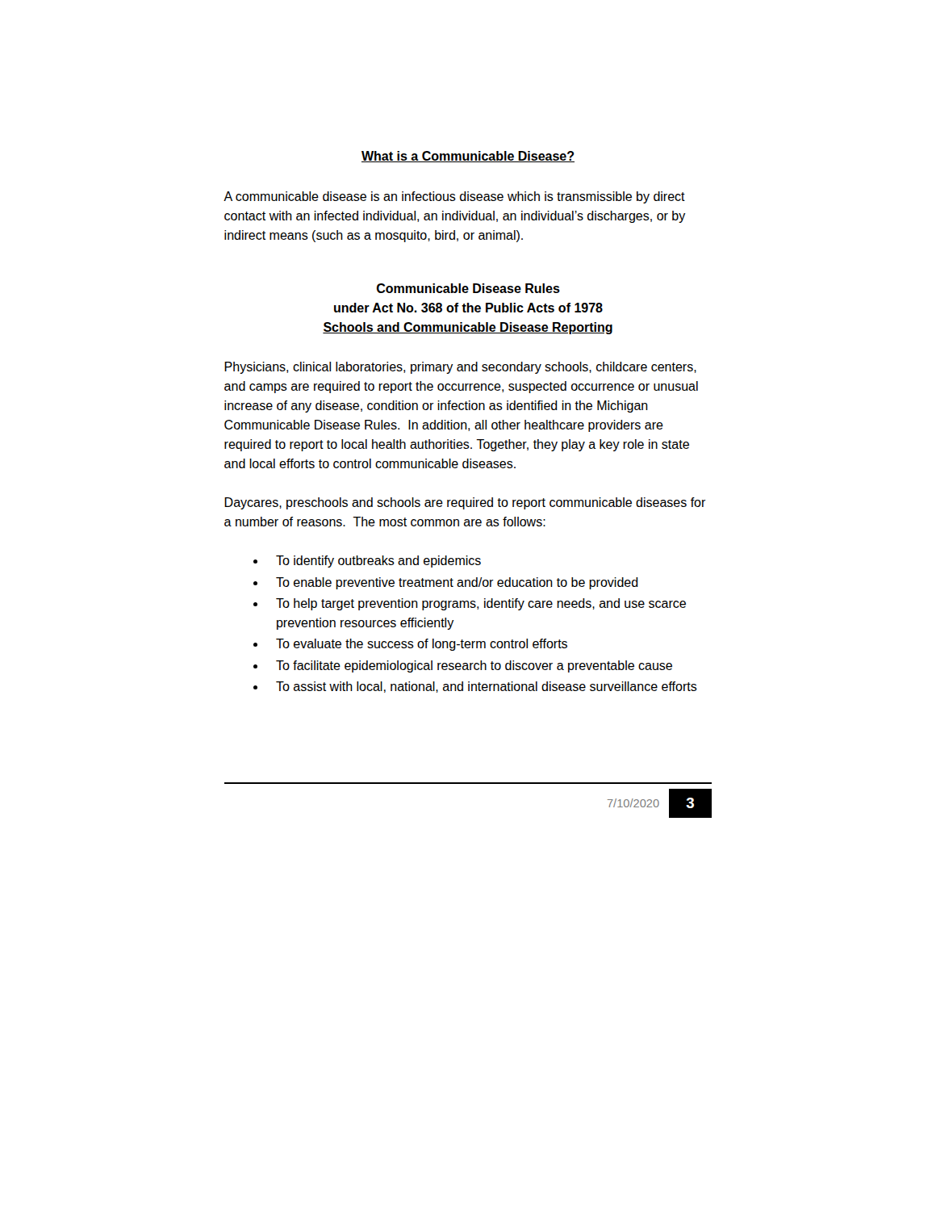What is a Communicable Disease?
A communicable disease is an infectious disease which is transmissible by direct contact with an infected individual, an individual, an individual’s discharges, or by indirect means (such as a mosquito, bird, or animal).
Communicable Disease Rules
under Act No. 368 of the Public Acts of 1978
Schools and Communicable Disease Reporting
Physicians, clinical laboratories, primary and secondary schools, childcare centers, and camps are required to report the occurrence, suspected occurrence or unusual increase of any disease, condition or infection as identified in the Michigan Communicable Disease Rules. In addition, all other healthcare providers are required to report to local health authorities. Together, they play a key role in state and local efforts to control communicable diseases.
Daycares, preschools and schools are required to report communicable diseases for a number of reasons. The most common are as follows:
To identify outbreaks and epidemics
To enable preventive treatment and/or education to be provided
To help target prevention programs, identify care needs, and use scarce prevention resources efficiently
To evaluate the success of long-term control efforts
To facilitate epidemiological research to discover a preventable cause
To assist with local, national, and international disease surveillance efforts
7/10/2020 3